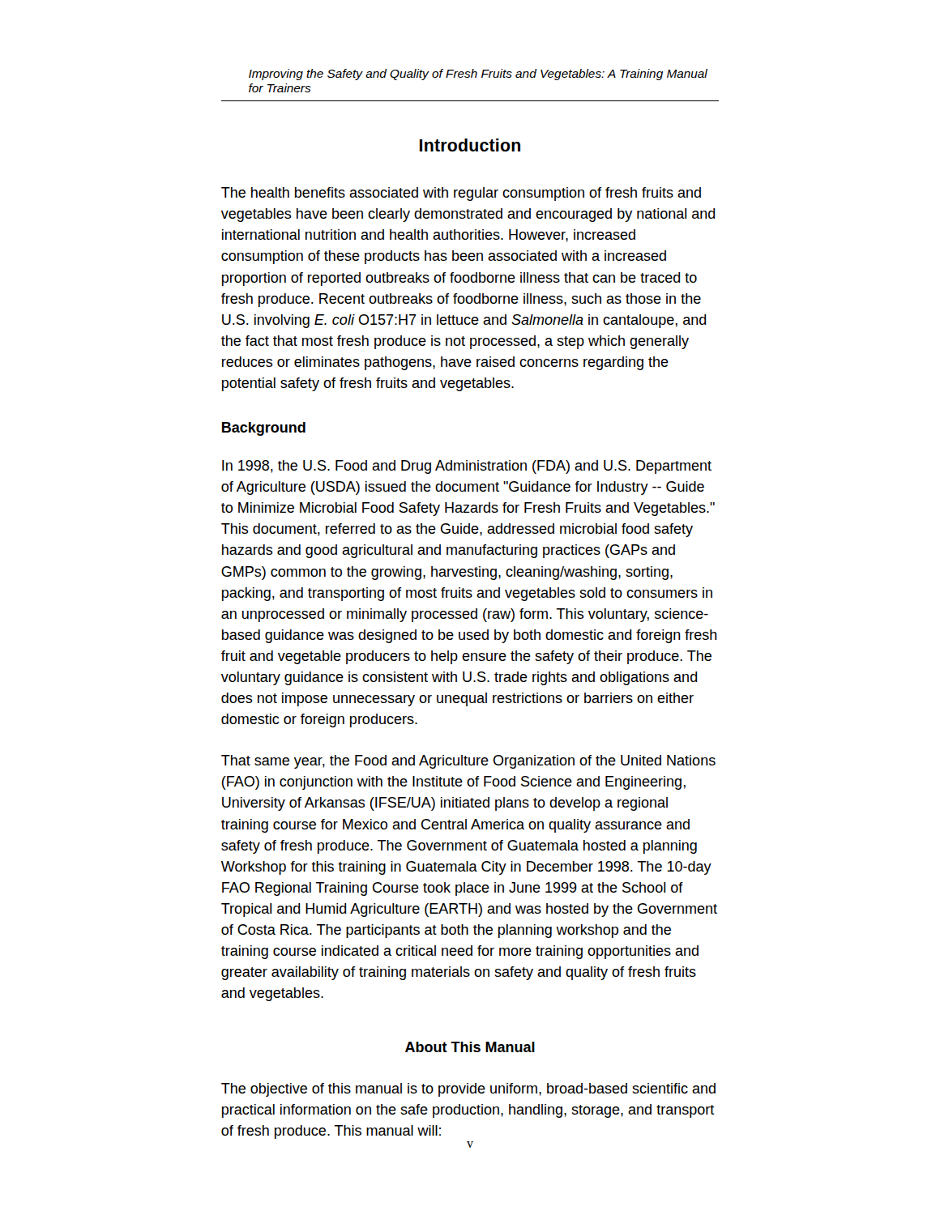Improving the Safety and Quality of Fresh Fruits and Vegetables: A Training Manual for Trainers
Introduction
The health benefits associated with regular consumption of fresh fruits and vegetables have been clearly demonstrated and encouraged by national and international nutrition and health authorities. However, increased consumption of these products has been associated with a increased proportion of reported outbreaks of foodborne illness that can be traced to fresh produce. Recent outbreaks of foodborne illness, such as those in the U.S. involving E. coli O157:H7 in lettuce and Salmonella in cantaloupe, and the fact that most fresh produce is not processed, a step which generally reduces or eliminates pathogens, have raised concerns regarding the potential safety of fresh fruits and vegetables.
Background
In 1998, the U.S. Food and Drug Administration (FDA) and U.S. Department of Agriculture (USDA) issued the document "Guidance for Industry -- Guide to Minimize Microbial Food Safety Hazards for Fresh Fruits and Vegetables." This document, referred to as the Guide, addressed microbial food safety hazards and good agricultural and manufacturing practices (GAPs and GMPs) common to the growing, harvesting, cleaning/washing, sorting, packing, and transporting of most fruits and vegetables sold to consumers in an unprocessed or minimally processed (raw) form. This voluntary, science-based guidance was designed to be used by both domestic and foreign fresh fruit and vegetable producers to help ensure the safety of their produce. The voluntary guidance is consistent with U.S. trade rights and obligations and does not impose unnecessary or unequal restrictions or barriers on either domestic or foreign producers.
That same year, the Food and Agriculture Organization of the United Nations (FAO) in conjunction with the Institute of Food Science and Engineering, University of Arkansas (IFSE/UA) initiated plans to develop a regional training course for Mexico and Central America on quality assurance and safety of fresh produce. The Government of Guatemala hosted a planning Workshop for this training in Guatemala City in December 1998. The 10-day FAO Regional Training Course took place in June 1999 at the School of Tropical and Humid Agriculture (EARTH) and was hosted by the Government of Costa Rica. The participants at both the planning workshop and the training course indicated a critical need for more training opportunities and greater availability of training materials on safety and quality of fresh fruits and vegetables.
About This Manual
The objective of this manual is to provide uniform, broad-based scientific and practical information on the safe production, handling, storage, and transport of fresh produce. This manual will:
v